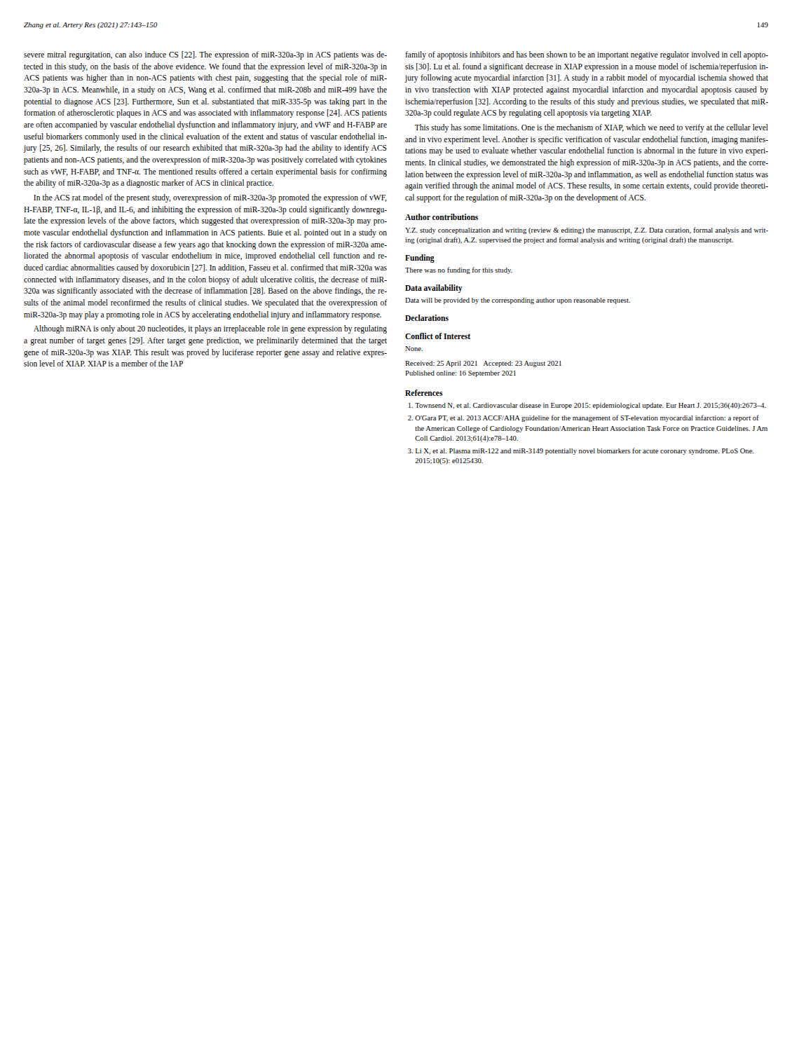Zhang et al. Artery Res (2021) 27:143–150
149
severe mitral regurgitation, can also induce CS [22]. The expression of miR-320a-3p in ACS patients was detected in this study, on the basis of the above evidence. We found that the expression level of miR-320a-3p in ACS patients was higher than in non-ACS patients with chest pain, suggesting that the special role of miR-320a-3p in ACS. Meanwhile, in a study on ACS, Wang et al. confirmed that miR-208b and miR-499 have the potential to diagnose ACS [23]. Furthermore, Sun et al. substantiated that miR-335-5p was taking part in the formation of atherosclerotic plaques in ACS and was associated with inflammatory response [24]. ACS patients are often accompanied by vascular endothelial dysfunction and inflammatory injury, and vWF and H-FABP are useful biomarkers commonly used in the clinical evaluation of the extent and status of vascular endothelial injury [25, 26]. Similarly, the results of our research exhibited that miR-320a-3p had the ability to identify ACS patients and non-ACS patients, and the overexpression of miR-320a-3p was positively correlated with cytokines such as vWF, H-FABP, and TNF-α. The mentioned results offered a certain experimental basis for confirming the ability of miR-320a-3p as a diagnostic marker of ACS in clinical practice.
In the ACS rat model of the present study, overexpression of miR-320a-3p promoted the expression of vWF, H-FABP, TNF-α, IL-1β, and IL-6, and inhibiting the expression of miR-320a-3p could significantly downregulate the expression levels of the above factors, which suggested that overexpression of miR-320a-3p may promote vascular endothelial dysfunction and inflammation in ACS patients. Buie et al. pointed out in a study on the risk factors of cardiovascular disease a few years ago that knocking down the expression of miR-320a ameliorated the abnormal apoptosis of vascular endothelium in mice, improved endothelial cell function and reduced cardiac abnormalities caused by doxorubicin [27]. In addition, Fasseu et al. confirmed that miR-320a was connected with inflammatory diseases, and in the colon biopsy of adult ulcerative colitis, the decrease of miR-320a was significantly associated with the decrease of inflammation [28]. Based on the above findings, the results of the animal model reconfirmed the results of clinical studies. We speculated that the overexpression of miR-320a-3p may play a promoting role in ACS by accelerating endothelial injury and inflammatory response.
Although miRNA is only about 20 nucleotides, it plays an irreplaceable role in gene expression by regulating a great number of target genes [29]. After target gene prediction, we preliminarily determined that the target gene of miR-320a-3p was XIAP. This result was proved by luciferase reporter gene assay and relative expression level of XIAP. XIAP is a member of the IAP
family of apoptosis inhibitors and has been shown to be an important negative regulator involved in cell apoptosis [30]. Lu et al. found a significant decrease in XIAP expression in a mouse model of ischemia/reperfusion injury following acute myocardial infarction [31]. A study in a rabbit model of myocardial ischemia showed that in vivo transfection with XIAP protected against myocardial infarction and myocardial apoptosis caused by ischemia/reperfusion [32]. According to the results of this study and previous studies, we speculated that miR-320a-3p could regulate ACS by regulating cell apoptosis via targeting XIAP.
This study has some limitations. One is the mechanism of XIAP, which we need to verify at the cellular level and in vivo experiment level. Another is specific verification of vascular endothelial function, imaging manifestations may be used to evaluate whether vascular endothelial function is abnormal in the future in vivo experiments. In clinical studies, we demonstrated the high expression of miR-320a-3p in ACS patients, and the correlation between the expression level of miR-320a-3p and inflammation, as well as endothelial function status was again verified through the animal model of ACS. These results, in some certain extents, could provide theoretical support for the regulation of miR-320a-3p on the development of ACS.
Author contributions
Y.Z. study conceptualization and writing (review & editing) the manuscript, Z.Z. Data curation, formal analysis and writing (original draft), A.Z. supervised the project and formal analysis and writing (original draft) the manuscript.
Funding
There was no funding for this study.
Data availability
Data will be provided by the corresponding author upon reasonable request.
Declarations
Conflict of Interest
None.
Received: 25 April 2021 Accepted: 23 August 2021
Published online: 16 September 2021
References
Townsend N, et al. Cardiovascular disease in Europe 2015: epidemiological update. Eur Heart J. 2015;36(40):2673–4.
O'Gara PT, et al. 2013 ACCF/AHA guideline for the management of ST-elevation myocardial infarction: a report of the American College of Cardiology Foundation/American Heart Association Task Force on Practice Guidelines. J Am Coll Cardiol. 2013;61(4):e78–140.
Li X, et al. Plasma miR-122 and miR-3149 potentially novel biomarkers for acute coronary syndrome. PLoS One. 2015;10(5): e0125430.